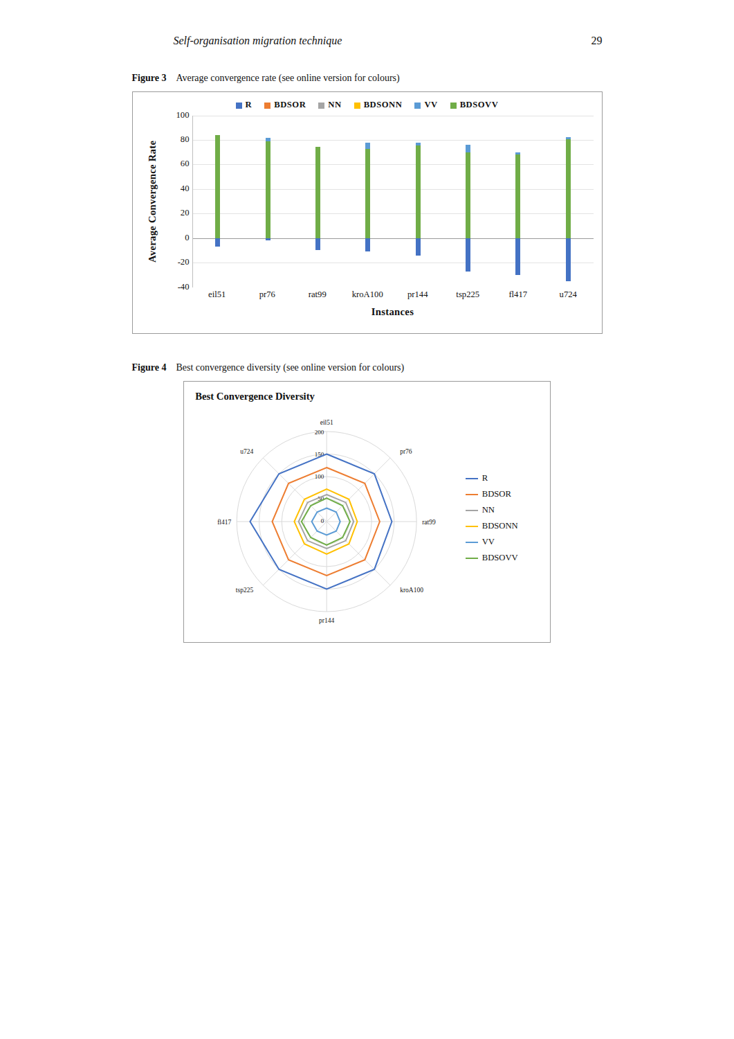Self-organisation migration technique
29
Figure 3 Average convergence rate (see online version for colours)
R BDSOR NN BDSONN VV BDSOVV
Average Convergence Rate
100 80 60 40 20 0 -20 -40
eil51 pr76 rat99 kroA100 pr144 tsp225 fl417 u724
Instances
Figure 4 Best convergence diversity (see online version for colours)
Best Convergence Diversity
eil51 pr76 rat99 kroA100 pr144 tsp225 fl417 u724 200 150 100 50 0
R BDSOR NN BDSONN VV BDSOVV